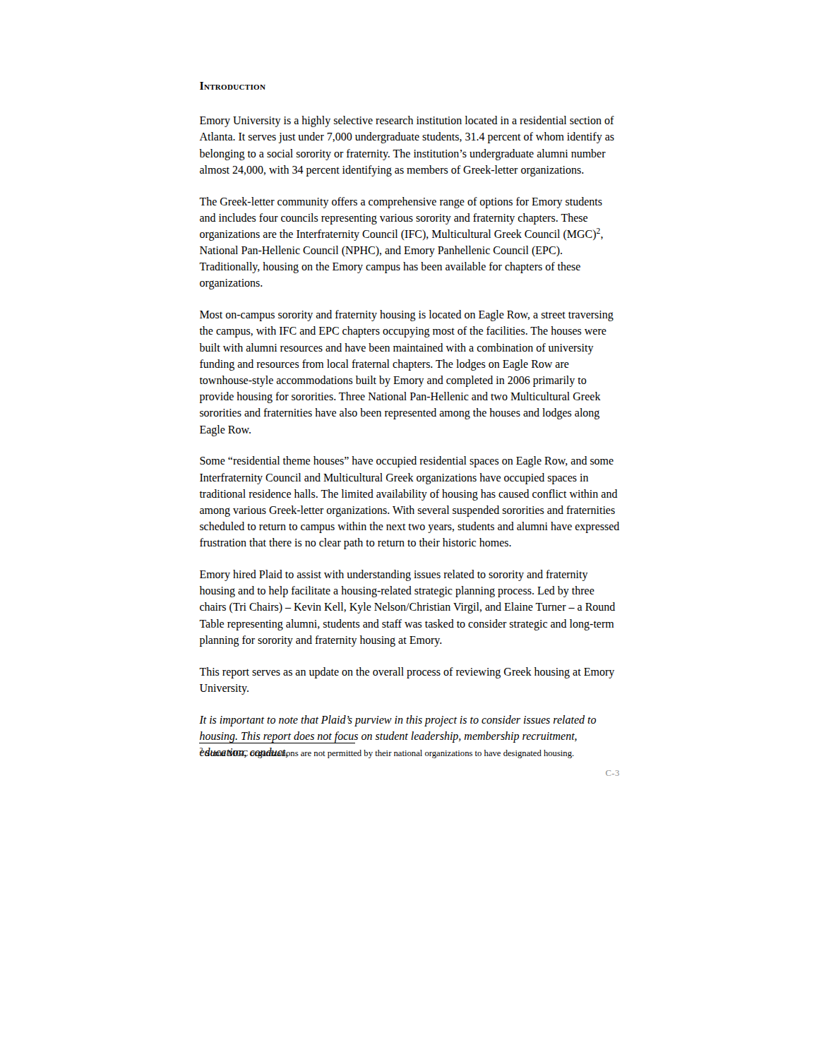Introduction
Emory University is a highly selective research institution located in a residential section of Atlanta. It serves just under 7,000 undergraduate students, 31.4 percent of whom identify as belonging to a social sorority or fraternity. The institution’s undergraduate alumni number almost 24,000, with 34 percent identifying as members of Greek-letter organizations.
The Greek-letter community offers a comprehensive range of options for Emory students and includes four councils representing various sorority and fraternity chapters. These organizations are the Interfraternity Council (IFC), Multicultural Greek Council (MGC)2, National Pan-Hellenic Council (NPHC), and Emory Panhellenic Council (EPC). Traditionally, housing on the Emory campus has been available for chapters of these organizations.
Most on-campus sorority and fraternity housing is located on Eagle Row, a street traversing the campus, with IFC and EPC chapters occupying most of the facilities. The houses were built with alumni resources and have been maintained with a combination of university funding and resources from local fraternal chapters. The lodges on Eagle Row are townhouse-style accommodations built by Emory and completed in 2006 primarily to provide housing for sororities. Three National Pan-Hellenic and two Multicultural Greek sororities and fraternities have also been represented among the houses and lodges along Eagle Row.
Some “residential theme houses” have occupied residential spaces on Eagle Row, and some Interfraternity Council and Multicultural Greek organizations have occupied spaces in traditional residence halls. The limited availability of housing has caused conflict within and among various Greek-letter organizations. With several suspended sororities and fraternities scheduled to return to campus within the next two years, students and alumni have expressed frustration that there is no clear path to return to their historic homes.
Emory hired Plaid to assist with understanding issues related to sorority and fraternity housing and to help facilitate a housing-related strategic planning process. Led by three chairs (Tri Chairs) – Kevin Kell, Kyle Nelson/Christian Virgil, and Elaine Turner – a Round Table representing alumni, students and staff was tasked to consider strategic and long-term planning for sorority and fraternity housing at Emory.
This report serves as an update on the overall process of reviewing Greek housing at Emory University.
It is important to note that Plaid’s purview in this project is to consider issues related to housing. This report does not focus on student leadership, membership recruitment, education, conduct,
2 Some MGC organizations are not permitted by their national organizations to have designated housing.
C-3